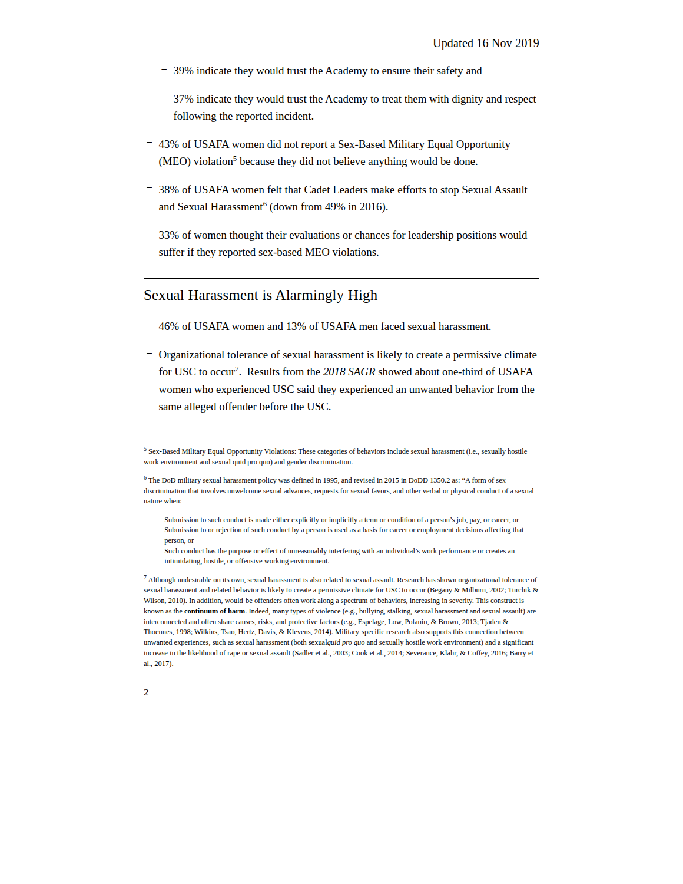Updated 16 Nov 2019
39% indicate they would trust the Academy to ensure their safety and
37% indicate they would trust the Academy to treat them with dignity and respect following the reported incident.
43% of USAFA women did not report a Sex-Based Military Equal Opportunity (MEO) violation5 because they did not believe anything would be done.
38% of USAFA women felt that Cadet Leaders make efforts to stop Sexual Assault and Sexual Harassment6 (down from 49% in 2016).
33% of women thought their evaluations or chances for leadership positions would suffer if they reported sex-based MEO violations.
Sexual Harassment is Alarmingly High
46% of USAFA women and 13% of USAFA men faced sexual harassment.
Organizational tolerance of sexual harassment is likely to create a permissive climate for USC to occur7. Results from the 2018 SAGR showed about one-third of USAFA women who experienced USC said they experienced an unwanted behavior from the same alleged offender before the USC.
5 Sex-Based Military Equal Opportunity Violations: These categories of behaviors include sexual harassment (i.e., sexually hostile work environment and sexual quid pro quo) and gender discrimination.
6 The DoD military sexual harassment policy was defined in 1995, and revised in 2015 in DoDD 1350.2 as: “A form of sex discrimination that involves unwelcome sexual advances, requests for sexual favors, and other verbal or physical conduct of a sexual nature when:
Submission to such conduct is made either explicitly or implicitly a term or condition of a person’s job, pay, or career, or
Submission to or rejection of such conduct by a person is used as a basis for career or employment decisions affecting that person, or
Such conduct has the purpose or effect of unreasonably interfering with an individual’s work performance or creates an intimidating, hostile, or offensive working environment.
7 Although undesirable on its own, sexual harassment is also related to sexual assault. Research has shown organizational tolerance of sexual harassment and related behavior is likely to create a permissive climate for USC to occur (Begany & Milburn, 2002; Turchik & Wilson, 2010). In addition, would-be offenders often work along a spectrum of behaviors, increasing in severity. This construct is known as the continuum of harm. Indeed, many types of violence (e.g., bullying, stalking, sexual harassment and sexual assault) are interconnected and often share causes, risks, and protective factors (e.g., Espelage, Low, Polanin, & Brown, 2013; Tjaden & Thoennes, 1998; Wilkins, Tsao, Hertz, Davis, & Klevens, 2014). Military-specific research also supports this connection between unwanted experiences, such as sexual harassment (both sexualquid pro quo and sexually hostile work environment) and a significant increase in the likelihood of rape or sexual assault (Sadler et al., 2003; Cook et al., 2014; Severance, Klahr, & Coffey, 2016; Barry et al., 2017).
2